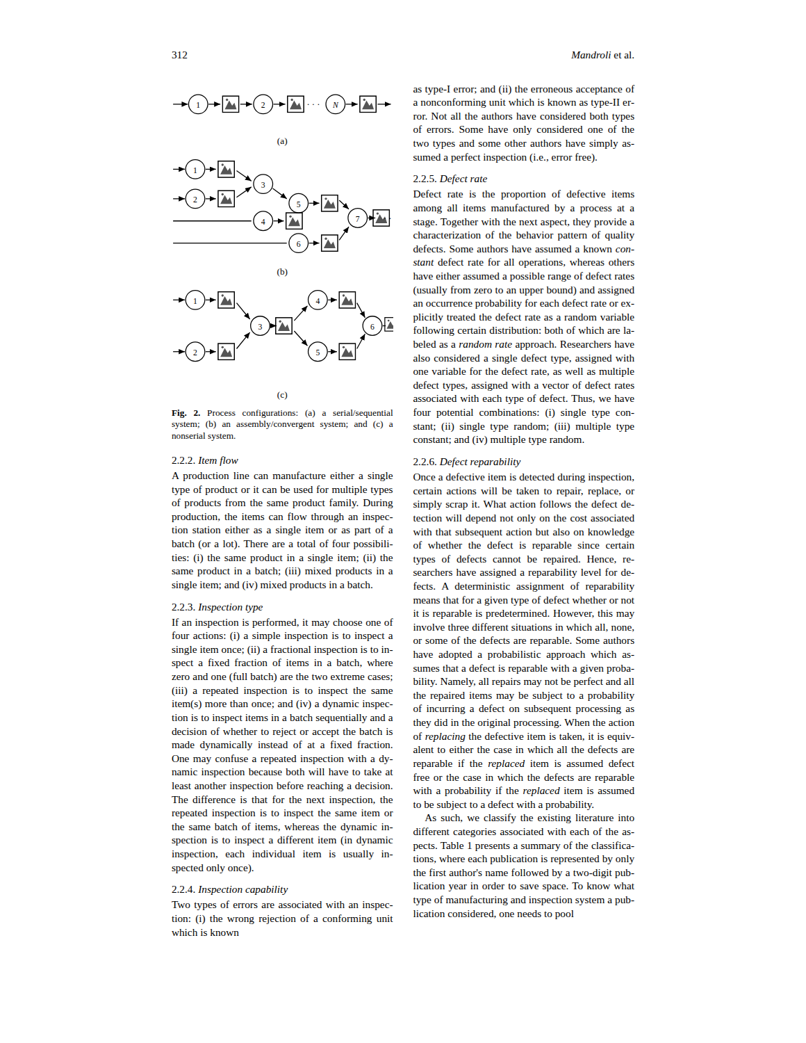312 Mandroli et al.
1 2 · · · N
(a)
1 2 3 4 5 6 7 · · ·
(b)
1 2 3 4 5 6
(c)
Fig. 2. Process configurations: (a) a serial/sequential system; (b) an assembly/convergent system; and (c) a nonserial system.
2.2.2. Item flow
A production line can manufacture either a single type of product or it can be used for multiple types of products from the same product family. During production, the items can flow through an inspection station either as a single item or as part of a batch (or a lot). There are a total of four possibilities: (i) the same product in a single item; (ii) the same product in a batch; (iii) mixed products in a single item; and (iv) mixed products in a batch.
2.2.3. Inspection type
If an inspection is performed, it may choose one of four actions: (i) a simple inspection is to inspect a single item once; (ii) a fractional inspection is to inspect a fixed fraction of items in a batch, where zero and one (full batch) are the two extreme cases; (iii) a repeated inspection is to inspect the same item(s) more than once; and (iv) a dynamic inspection is to inspect items in a batch sequentially and a decision of whether to reject or accept the batch is made dynamically instead of at a fixed fraction. One may confuse a repeated inspection with a dynamic inspection because both will have to take at least another inspection before reaching a decision. The difference is that for the next inspection, the repeated inspection is to inspect the same item or the same batch of items, whereas the dynamic inspection is to inspect a different item (in dynamic inspection, each individual item is usually inspected only once).
2.2.4. Inspection capability
Two types of errors are associated with an inspection: (i) the wrong rejection of a conforming unit which is known
as type-I error; and (ii) the erroneous acceptance of a nonconforming unit which is known as type-II error. Not all the authors have considered both types of errors. Some have only considered one of the two types and some other authors have simply assumed a perfect inspection (i.e., error free).
2.2.5. Defect rate
Defect rate is the proportion of defective items among all items manufactured by a process at a stage. Together with the next aspect, they provide a characterization of the behavior pattern of quality defects. Some authors have assumed a known constant defect rate for all operations, whereas others have either assumed a possible range of defect rates (usually from zero to an upper bound) and assigned an occurrence probability for each defect rate or explicitly treated the defect rate as a random variable following certain distribution: both of which are labeled as a random rate approach. Researchers have also considered a single defect type, assigned with one variable for the defect rate, as well as multiple defect types, assigned with a vector of defect rates associated with each type of defect. Thus, we have four potential combinations: (i) single type constant; (ii) single type random; (iii) multiple type constant; and (iv) multiple type random.
2.2.6. Defect reparability
Once a defective item is detected during inspection, certain actions will be taken to repair, replace, or simply scrap it. What action follows the defect detection will depend not only on the cost associated with that subsequent action but also on knowledge of whether the defect is reparable since certain types of defects cannot be repaired. Hence, researchers have assigned a reparability level for defects. A deterministic assignment of reparability means that for a given type of defect whether or not it is reparable is predetermined. However, this may involve three different situations in which all, none, or some of the defects are reparable. Some authors have adopted a probabilistic approach which assumes that a defect is reparable with a given probability. Namely, all repairs may not be perfect and all the repaired items may be subject to a probability of incurring a defect on subsequent processing as they did in the original processing. When the action of replacing the defective item is taken, it is equivalent to either the case in which all the defects are reparable if the replaced item is assumed defect free or the case in which the defects are reparable with a probability if the replaced item is assumed to be subject to a defect with a probability.
As such, we classify the existing literature into different categories associated with each of the aspects. Table 1 presents a summary of the classifications, where each publication is represented by only the first author's name followed by a two-digit publication year in order to save space. To know what type of manufacturing and inspection system a publication considered, one needs to pool